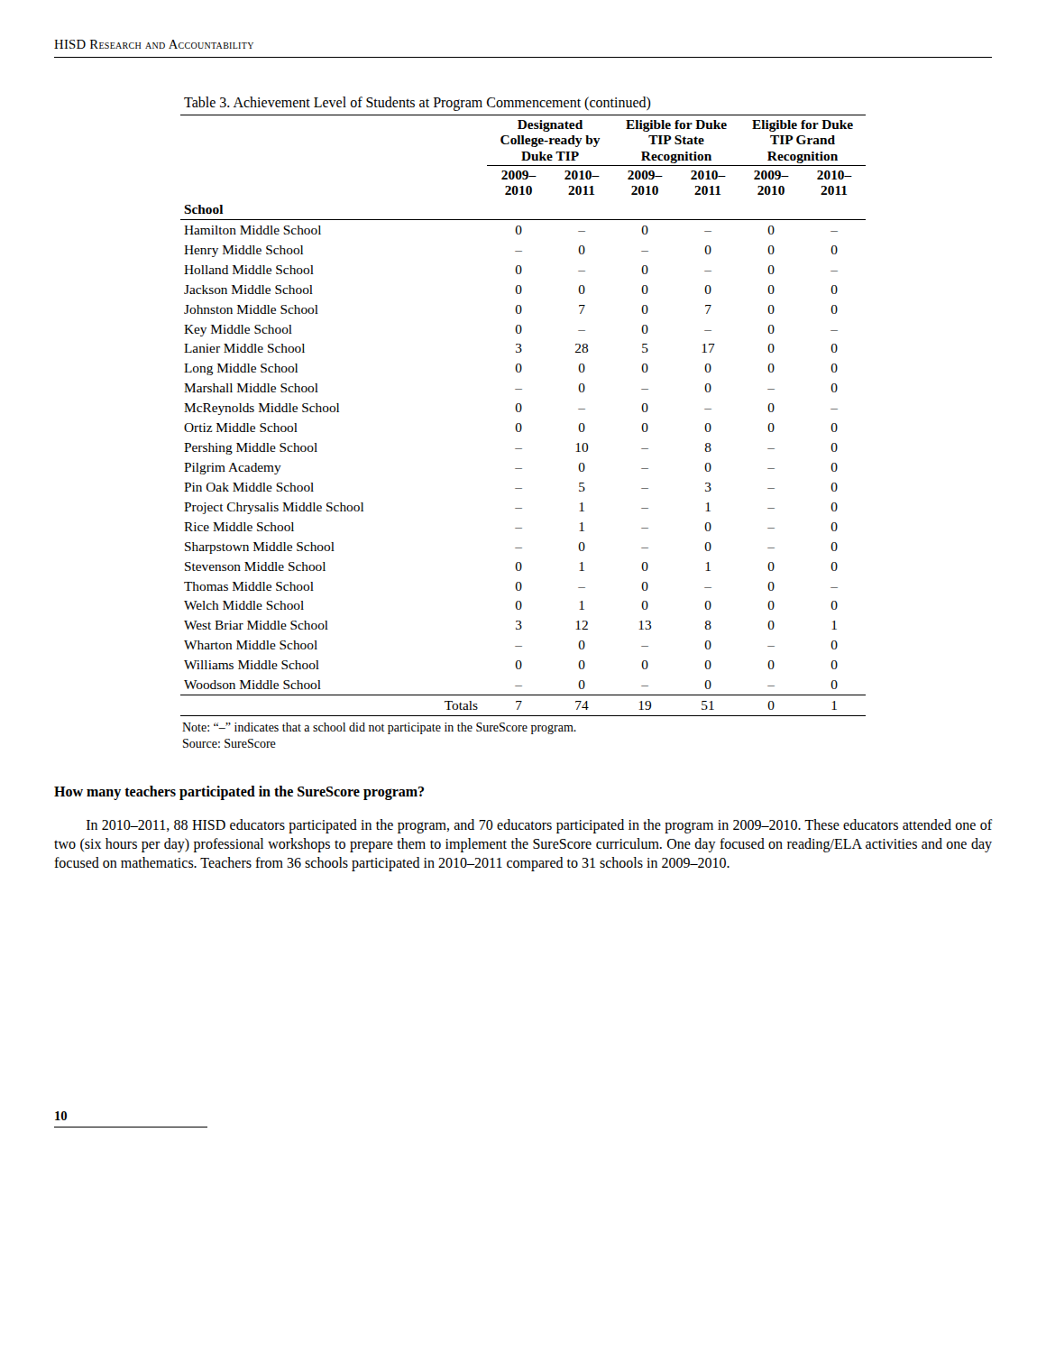HISD Research and Accountability
Table 3. Achievement Level of Students at Program Commencement (continued)
| | Designated College-ready by Duke TIP | Eligible for Duke TIP State Recognition | Eligible for Duke TIP Grand Recognition |
| --- | --- | --- | --- |
| 2009– 2010 | 2010– 2011 | 2009– 2010 | 2010– 2011 | 2009– 2010 | 2010– 2011 |
| School | | | | | | |
| Hamilton Middle School | 0 | – | 0 | – | 0 | – |
| Henry Middle School | – | 0 | – | 0 | 0 | 0 |
| Holland Middle School | 0 | – | 0 | – | 0 | – |
| Jackson Middle School | 0 | 0 | 0 | 0 | 0 | 0 |
| Johnston Middle School | 0 | 7 | 0 | 7 | 0 | 0 |
| Key Middle School | 0 | – | 0 | – | 0 | – |
| Lanier Middle School | 3 | 28 | 5 | 17 | 0 | 0 |
| Long Middle School | 0 | 0 | 0 | 0 | 0 | 0 |
| Marshall Middle School | – | 0 | – | 0 | – | 0 |
| McReynolds Middle School | 0 | – | 0 | – | 0 | – |
| Ortiz Middle School | 0 | 0 | 0 | 0 | 0 | 0 |
| Pershing Middle School | – | 10 | – | 8 | – | 0 |
| Pilgrim Academy | – | 0 | – | 0 | – | 0 |
| Pin Oak Middle School | – | 5 | – | 3 | – | 0 |
| Project Chrysalis Middle School | – | 1 | – | 1 | – | 0 |
| Rice Middle School | – | 1 | – | 0 | – | 0 |
| Sharpstown Middle School | – | 0 | – | 0 | – | 0 |
| Stevenson Middle School | 0 | 1 | 0 | 1 | 0 | 0 |
| Thomas Middle School | 0 | – | 0 | – | 0 | – |
| Welch Middle School | 0 | 1 | 0 | 0 | 0 | 0 |
| West Briar Middle School | 3 | 12 | 13 | 8 | 0 | 1 |
| Wharton Middle School | – | 0 | – | 0 | – | 0 |
| Williams Middle School | 0 | 0 | 0 | 0 | 0 | 0 |
| Woodson Middle School | – | 0 | – | 0 | – | 0 |
| Totals | 7 | 74 | 19 | 51 | 0 | 1 |
Note: “–” indicates that a school did not participate in the SureScore program.
Source: SureScore
How many teachers participated in the SureScore program?
In 2010–2011, 88 HISD educators participated in the program, and 70 educators participated in the program in 2009–2010. These educators attended one of two (six hours per day) professional workshops to prepare them to implement the SureScore curriculum. One day focused on reading/ELA activities and one day focused on mathematics. Teachers from 36 schools participated in 2010–2011 compared to 31 schools in 2009–2010.
10